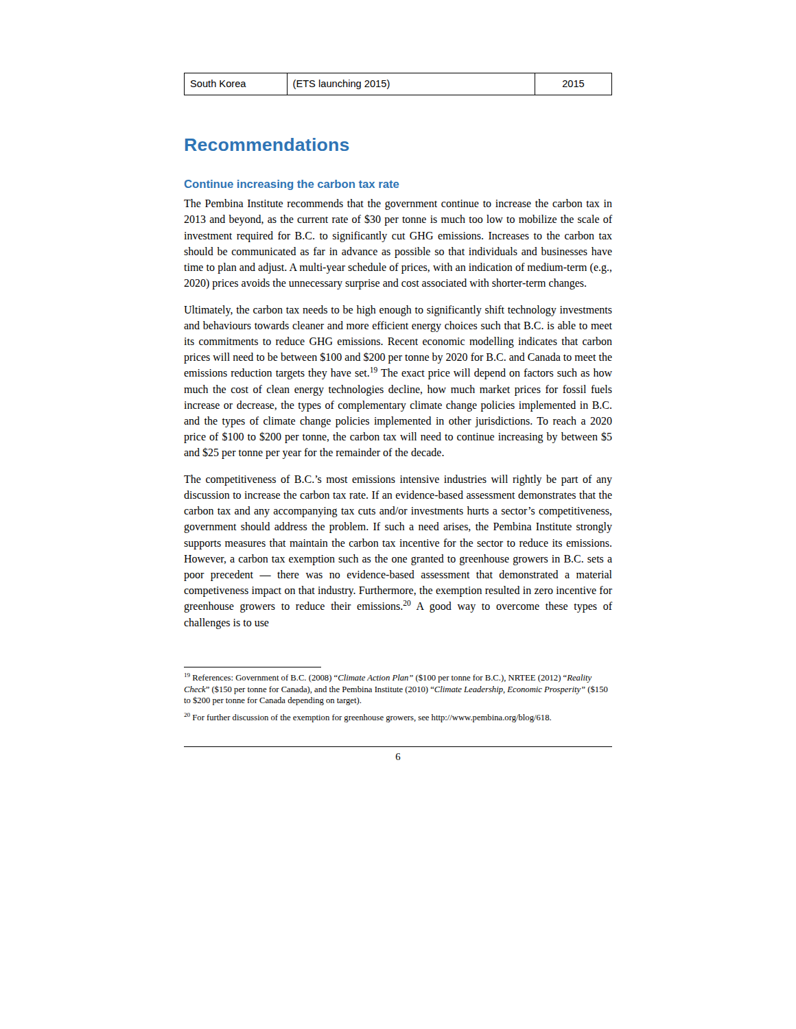| South Korea | (ETS launching 2015) | 2015 |
Recommendations
Continue increasing the carbon tax rate
The Pembina Institute recommends that the government continue to increase the carbon tax in 2013 and beyond, as the current rate of $30 per tonne is much too low to mobilize the scale of investment required for B.C. to significantly cut GHG emissions. Increases to the carbon tax should be communicated as far in advance as possible so that individuals and businesses have time to plan and adjust. A multi-year schedule of prices, with an indication of medium-term (e.g., 2020) prices avoids the unnecessary surprise and cost associated with shorter-term changes.
Ultimately, the carbon tax needs to be high enough to significantly shift technology investments and behaviours towards cleaner and more efficient energy choices such that B.C. is able to meet its commitments to reduce GHG emissions. Recent economic modelling indicates that carbon prices will need to be between $100 and $200 per tonne by 2020 for B.C. and Canada to meet the emissions reduction targets they have set.19 The exact price will depend on factors such as how much the cost of clean energy technologies decline, how much market prices for fossil fuels increase or decrease, the types of complementary climate change policies implemented in B.C. and the types of climate change policies implemented in other jurisdictions. To reach a 2020 price of $100 to $200 per tonne, the carbon tax will need to continue increasing by between $5 and $25 per tonne per year for the remainder of the decade.
The competitiveness of B.C.’s most emissions intensive industries will rightly be part of any discussion to increase the carbon tax rate. If an evidence-based assessment demonstrates that the carbon tax and any accompanying tax cuts and/or investments hurts a sector’s competitiveness, government should address the problem. If such a need arises, the Pembina Institute strongly supports measures that maintain the carbon tax incentive for the sector to reduce its emissions. However, a carbon tax exemption such as the one granted to greenhouse growers in B.C. sets a poor precedent — there was no evidence-based assessment that demonstrated a material competiveness impact on that industry. Furthermore, the exemption resulted in zero incentive for greenhouse growers to reduce their emissions.20 A good way to overcome these types of challenges is to use
19 References: Government of B.C. (2008) “Climate Action Plan” ($100 per tonne for B.C.), NRTEE (2012) “Reality Check” ($150 per tonne for Canada), and the Pembina Institute (2010) “Climate Leadership, Economic Prosperity” ($150 to $200 per tonne for Canada depending on target).
20 For further discussion of the exemption for greenhouse growers, see http://www.pembina.org/blog/618.
6